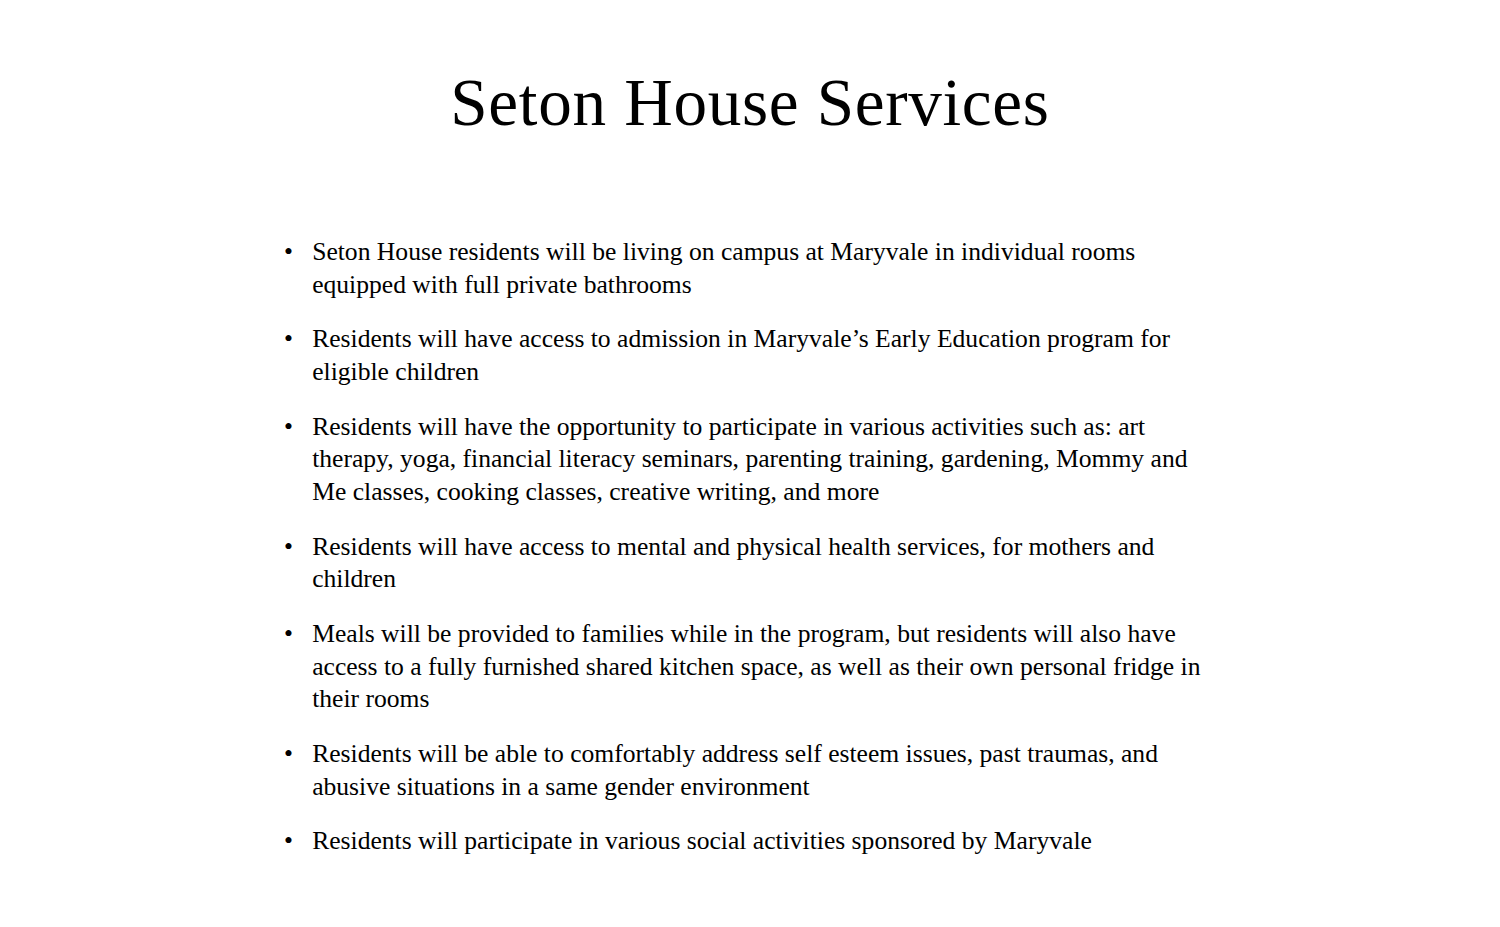Seton House Services
Seton House residents will be living on campus at Maryvale in individual rooms equipped with full private bathrooms
Residents will have access to admission in Maryvale’s Early Education program for eligible children
Residents will have the opportunity to participate in various activities such as: art therapy, yoga, financial literacy seminars, parenting training, gardening, Mommy and Me classes, cooking classes, creative writing, and more
Residents will have access to mental and physical health services, for mothers and children
Meals will be provided to families while in the program, but residents will also have access to a fully furnished shared kitchen space, as well as their own personal fridge in their rooms
Residents will be able to comfortably address self esteem issues, past traumas, and abusive situations in a same gender environment
Residents will participate in various social activities sponsored by Maryvale